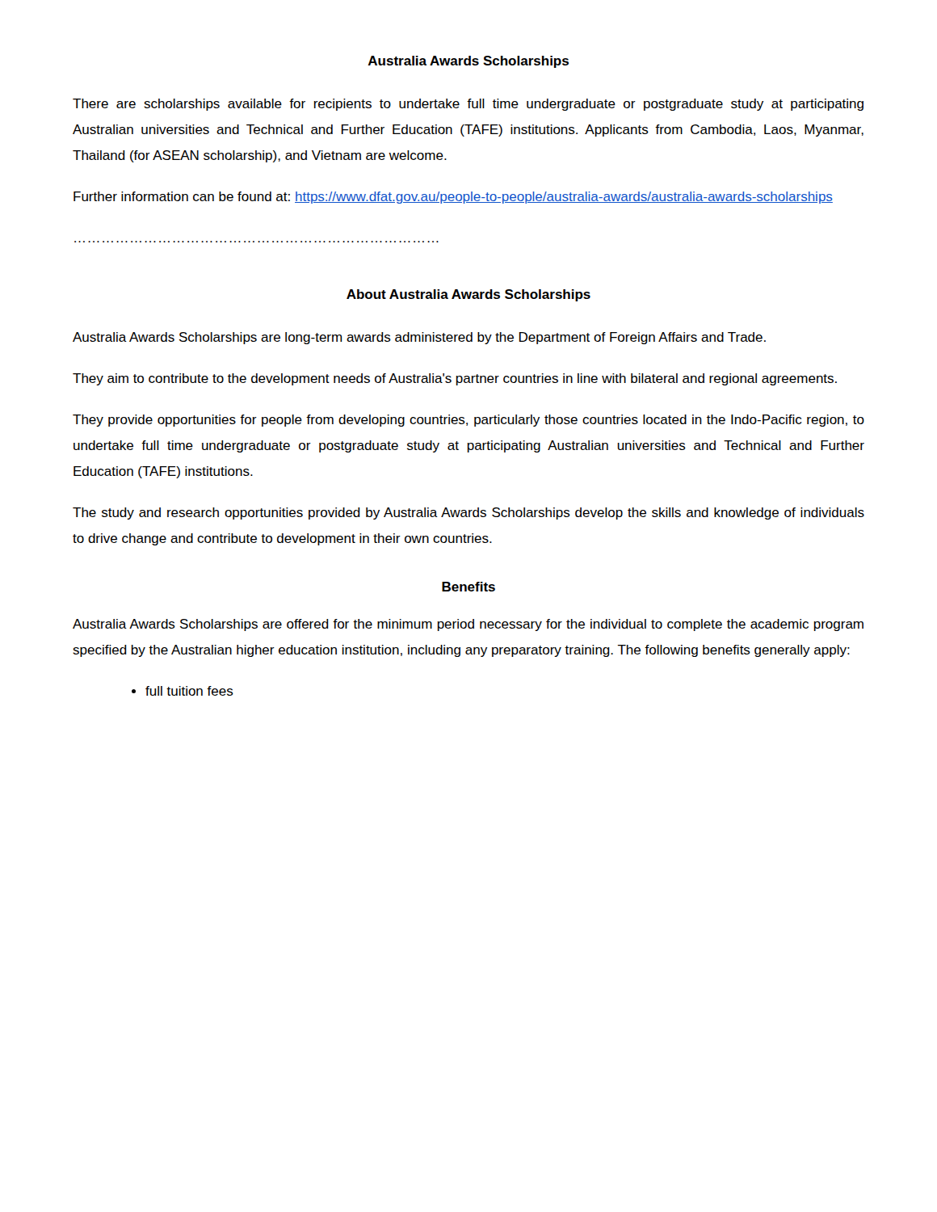Australia Awards Scholarships
There are scholarships available for recipients to undertake full time undergraduate or postgraduate study at participating Australian universities and Technical and Further Education (TAFE) institutions. Applicants from Cambodia, Laos, Myanmar, Thailand (for ASEAN scholarship), and Vietnam are welcome.
Further information can be found at: https://www.dfat.gov.au/people-to-people/australia-awards/australia-awards-scholarships
……………………………………………………………………
About Australia Awards Scholarships
Australia Awards Scholarships are long-term awards administered by the Department of Foreign Affairs and Trade.
They aim to contribute to the development needs of Australia's partner countries in line with bilateral and regional agreements.
They provide opportunities for people from developing countries, particularly those countries located in the Indo-Pacific region, to undertake full time undergraduate or postgraduate study at participating Australian universities and Technical and Further Education (TAFE) institutions.
The study and research opportunities provided by Australia Awards Scholarships develop the skills and knowledge of individuals to drive change and contribute to development in their own countries.
Benefits
Australia Awards Scholarships are offered for the minimum period necessary for the individual to complete the academic program specified by the Australian higher education institution, including any preparatory training. The following benefits generally apply:
full tuition fees